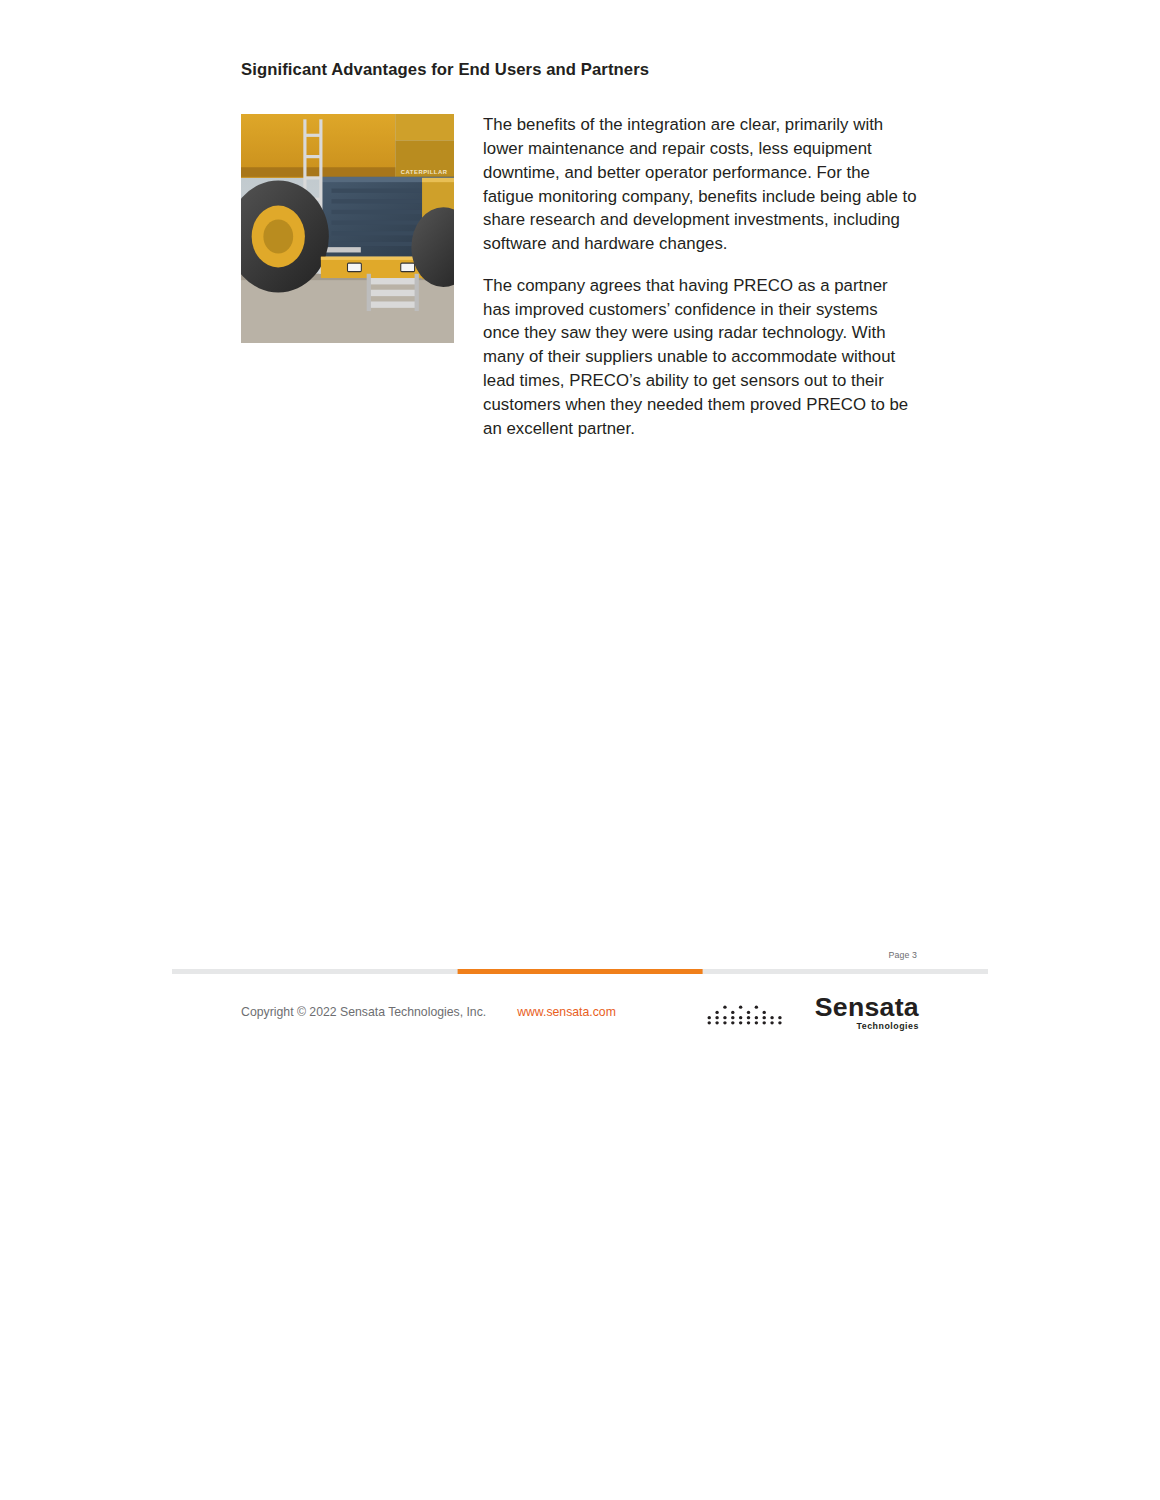Significant Advantages for End Users and Partners
The benefits of the integration are clear, primarily with lower maintenance and repair costs, less equipment downtime, and better operator performance. For the fatigue monitoring company, benefits include being able to share research and development investments, including software and hardware changes.
The company agrees that having PRECO as a partner has improved customers’ confidence in their systems once they saw they were using radar technology. With many of their suppliers unable to accommodate without lead times, PRECO’s ability to get sensors out to their customers when they needed them proved PRECO to be an excellent partner.
Page 3
Copyright © 2022 Sensata Technologies, Inc.
www.sensata.com
Sensata Technologies